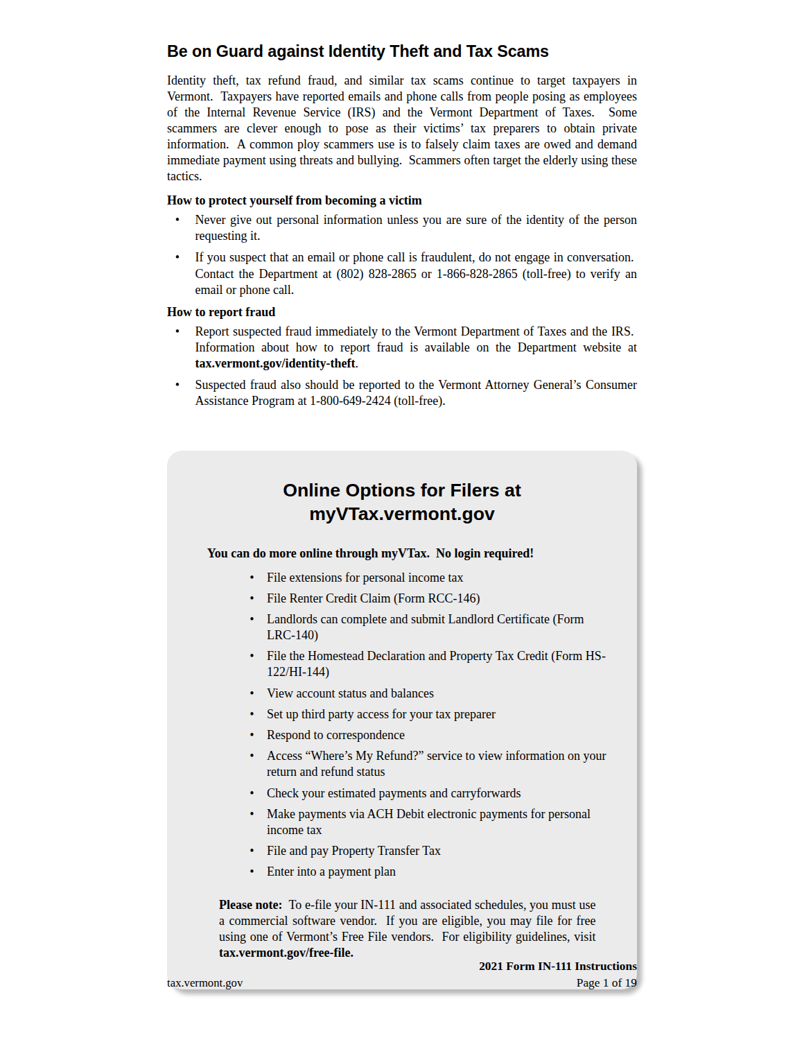Be on Guard against Identity Theft and Tax Scams
Identity theft, tax refund fraud, and similar tax scams continue to target taxpayers in Vermont. Taxpayers have reported emails and phone calls from people posing as employees of the Internal Revenue Service (IRS) and the Vermont Department of Taxes. Some scammers are clever enough to pose as their victims’ tax preparers to obtain private information. A common ploy scammers use is to falsely claim taxes are owed and demand immediate payment using threats and bullying. Scammers often target the elderly using these tactics.
How to protect yourself from becoming a victim
Never give out personal information unless you are sure of the identity of the person requesting it.
If you suspect that an email or phone call is fraudulent, do not engage in conversation. Contact the Department at (802) 828-2865 or 1-866-828-2865 (toll-free) to verify an email or phone call.
How to report fraud
Report suspected fraud immediately to the Vermont Department of Taxes and the IRS. Information about how to report fraud is available on the Department website at tax.vermont.gov/identity-theft.
Suspected fraud also should be reported to the Vermont Attorney General’s Consumer Assistance Program at 1-800-649-2424 (toll-free).
Online Options for Filers at myVTax.vermont.gov
You can do more online through myVTax. No login required!
File extensions for personal income tax
File Renter Credit Claim (Form RCC-146)
Landlords can complete and submit Landlord Certificate (Form LRC-140)
File the Homestead Declaration and Property Tax Credit (Form HS-122/HI-144)
View account status and balances
Set up third party access for your tax preparer
Respond to correspondence
Access “Where’s My Refund?” service to view information on your return and refund status
Check your estimated payments and carryforwards
Make payments via ACH Debit electronic payments for personal income tax
File and pay Property Transfer Tax
Enter into a payment plan
Please note: To e-file your IN-111 and associated schedules, you must use a commercial software vendor. If you are eligible, you may file for free using one of Vermont’s Free File vendors. For eligibility guidelines, visit tax.vermont.gov/free-file.
2021 Form IN-111 Instructions
tax.vermont.gov Page 1 of 19